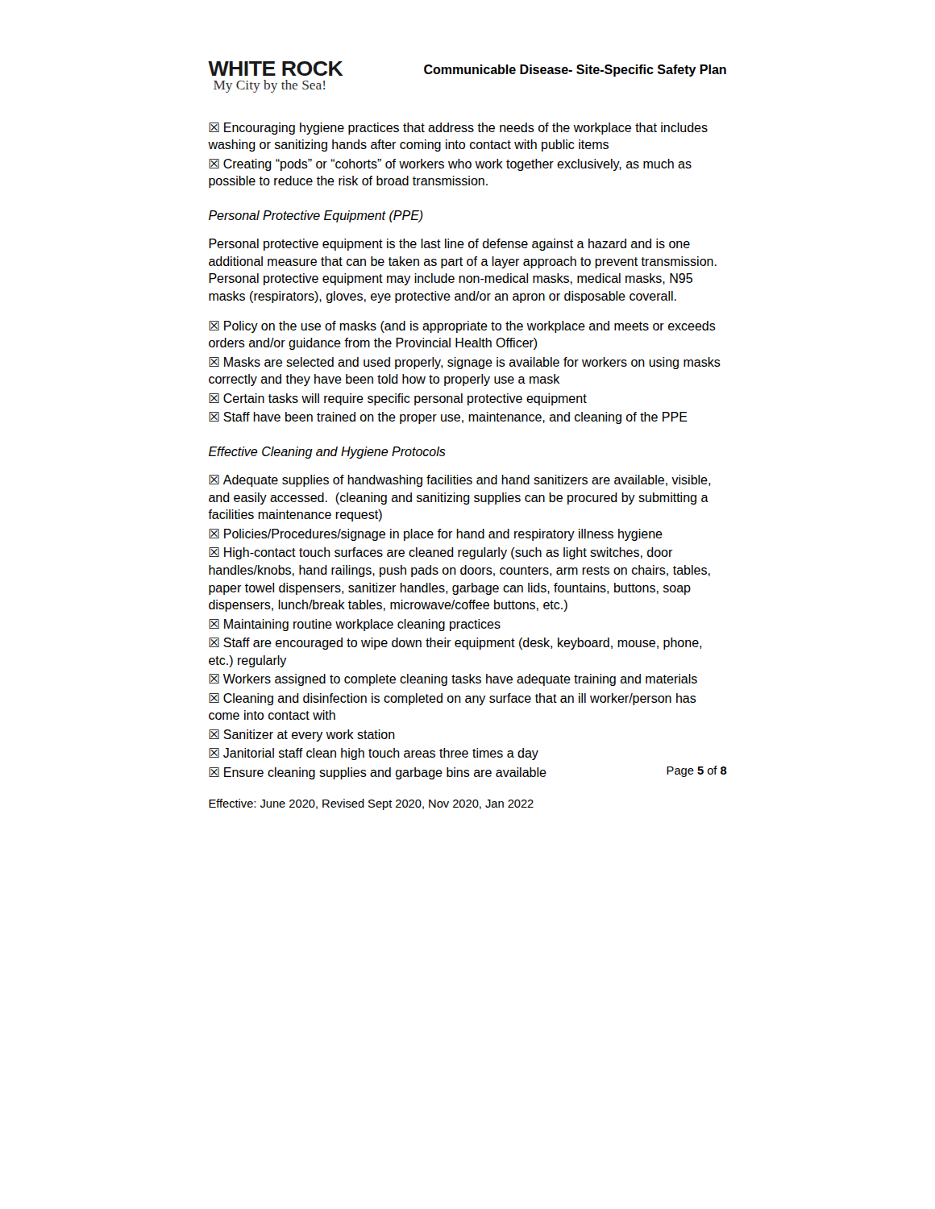WHITE ROCK
My City by the Sea!
Communicable Disease- Site-Specific Safety Plan
☒Encouraging hygiene practices that address the needs of the workplace that includes washing or sanitizing hands after coming into contact with public items
☒Creating “pods” or “cohorts” of workers who work together exclusively, as much as possible to reduce the risk of broad transmission.
Personal Protective Equipment (PPE)
Personal protective equipment is the last line of defense against a hazard and is one additional measure that can be taken as part of a layer approach to prevent transmission. Personal protective equipment may include non-medical masks, medical masks, N95 masks (respirators), gloves, eye protective and/or an apron or disposable coverall.
☒Policy on the use of masks (and is appropriate to the workplace and meets or exceeds orders and/or guidance from the Provincial Health Officer)
☒Masks are selected and used properly, signage is available for workers on using masks correctly and they have been told how to properly use a mask
☒Certain tasks will require specific personal protective equipment
☒Staff have been trained on the proper use, maintenance, and cleaning of the PPE
Effective Cleaning and Hygiene Protocols
☒Adequate supplies of handwashing facilities and hand sanitizers are available, visible, and easily accessed. (cleaning and sanitizing supplies can be procured by submitting a facilities maintenance request)
☒Policies/Procedures/signage in place for hand and respiratory illness hygiene
☒High-contact touch surfaces are cleaned regularly (such as light switches, door handles/knobs, hand railings, push pads on doors, counters, arm rests on chairs, tables, paper towel dispensers, sanitizer handles, garbage can lids, fountains, buttons, soap dispensers, lunch/break tables, microwave/coffee buttons, etc.)
☒Maintaining routine workplace cleaning practices
☒Staff are encouraged to wipe down their equipment (desk, keyboard, mouse, phone, etc.) regularly
☒Workers assigned to complete cleaning tasks have adequate training and materials
☒Cleaning and disinfection is completed on any surface that an ill worker/person has come into contact with
☒Sanitizer at every work station
☒Janitorial staff clean high touch areas three times a day
☒Ensure cleaning supplies and garbage bins are available
Page 5 of 8
Effective: June 2020, Revised Sept 2020, Nov 2020, Jan 2022